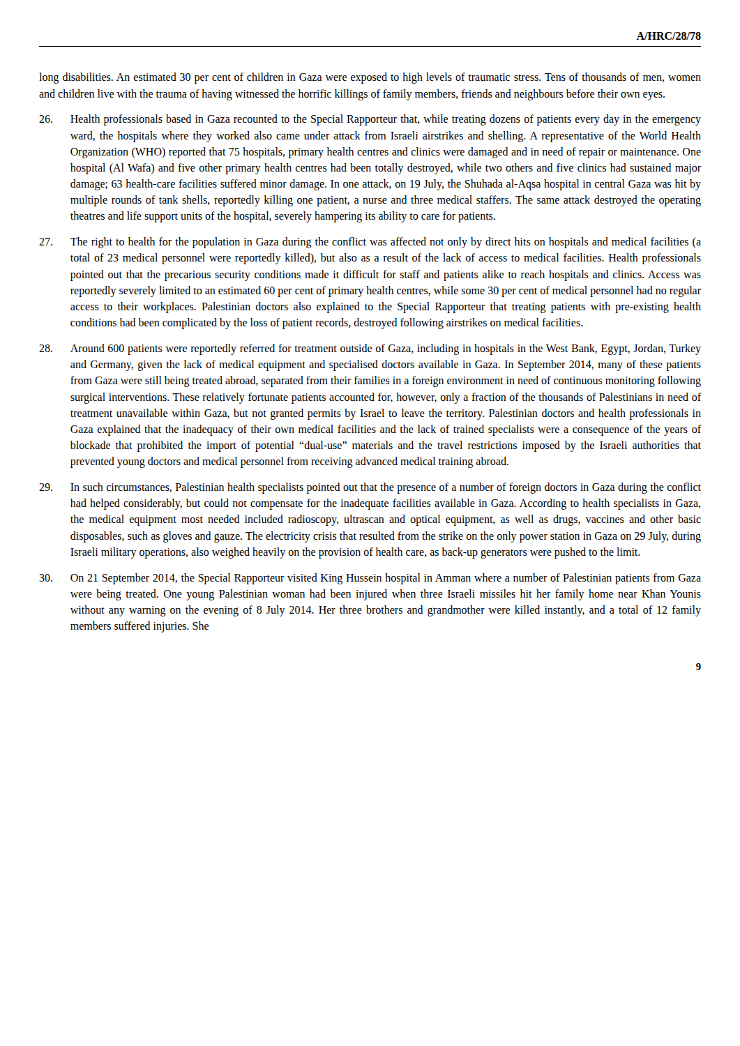A/HRC/28/78
long disabilities. An estimated 30 per cent of children in Gaza were exposed to high levels of traumatic stress. Tens of thousands of men, women and children live with the trauma of having witnessed the horrific killings of family members, friends and neighbours before their own eyes.
26.
Health professionals based in Gaza recounted to the Special Rapporteur that, while treating dozens of patients every day in the emergency ward, the hospitals where they worked also came under attack from Israeli airstrikes and shelling. A representative of the World Health Organization (WHO) reported that 75 hospitals, primary health centres and clinics were damaged and in need of repair or maintenance. One hospital (Al Wafa) and five other primary health centres had been totally destroyed, while two others and five clinics had sustained major damage; 63 health-care facilities suffered minor damage. In one attack, on 19 July, the Shuhada al-Aqsa hospital in central Gaza was hit by multiple rounds of tank shells, reportedly killing one patient, a nurse and three medical staffers. The same attack destroyed the operating theatres and life support units of the hospital, severely hampering its ability to care for patients.
27.
The right to health for the population in Gaza during the conflict was affected not only by direct hits on hospitals and medical facilities (a total of 23 medical personnel were reportedly killed), but also as a result of the lack of access to medical facilities. Health professionals pointed out that the precarious security conditions made it difficult for staff and patients alike to reach hospitals and clinics. Access was reportedly severely limited to an estimated 60 per cent of primary health centres, while some 30 per cent of medical personnel had no regular access to their workplaces. Palestinian doctors also explained to the Special Rapporteur that treating patients with pre-existing health conditions had been complicated by the loss of patient records, destroyed following airstrikes on medical facilities.
28.
Around 600 patients were reportedly referred for treatment outside of Gaza, including in hospitals in the West Bank, Egypt, Jordan, Turkey and Germany, given the lack of medical equipment and specialised doctors available in Gaza. In September 2014, many of these patients from Gaza were still being treated abroad, separated from their families in a foreign environment in need of continuous monitoring following surgical interventions. These relatively fortunate patients accounted for, however, only a fraction of the thousands of Palestinians in need of treatment unavailable within Gaza, but not granted permits by Israel to leave the territory. Palestinian doctors and health professionals in Gaza explained that the inadequacy of their own medical facilities and the lack of trained specialists were a consequence of the years of blockade that prohibited the import of potential “dual-use” materials and the travel restrictions imposed by the Israeli authorities that prevented young doctors and medical personnel from receiving advanced medical training abroad.
29.
In such circumstances, Palestinian health specialists pointed out that the presence of a number of foreign doctors in Gaza during the conflict had helped considerably, but could not compensate for the inadequate facilities available in Gaza. According to health specialists in Gaza, the medical equipment most needed included radioscopy, ultrascan and optical equipment, as well as drugs, vaccines and other basic disposables, such as gloves and gauze. The electricity crisis that resulted from the strike on the only power station in Gaza on 29 July, during Israeli military operations, also weighed heavily on the provision of health care, as back-up generators were pushed to the limit.
30.
On 21 September 2014, the Special Rapporteur visited King Hussein hospital in Amman where a number of Palestinian patients from Gaza were being treated. One young Palestinian woman had been injured when three Israeli missiles hit her family home near Khan Younis without any warning on the evening of 8 July 2014. Her three brothers and grandmother were killed instantly, and a total of 12 family members suffered injuries. She
9